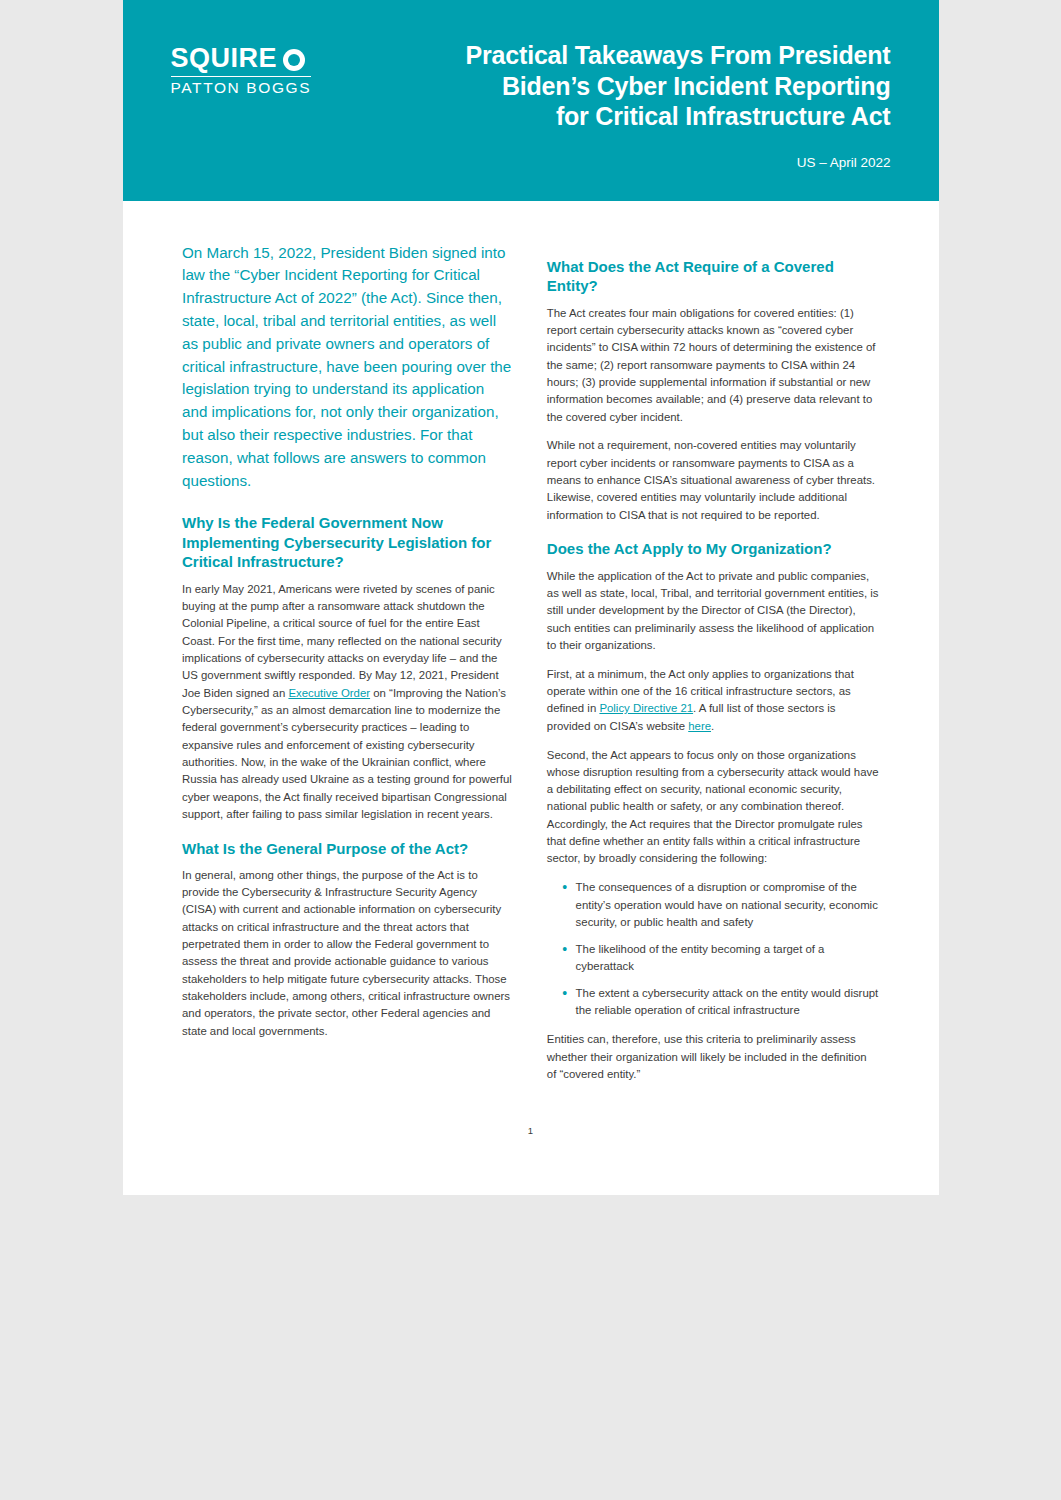SQUIRE
PATTON BOGGS
Practical Takeaways From President
Biden’s Cyber Incident Reporting
for Critical Infrastructure Act
US – April 2022
On March 15, 2022, President Biden signed into law the “Cyber Incident Reporting for Critical Infrastructure Act of 2022” (the Act). Since then, state, local, tribal and territorial entities, as well as public and private owners and operators of critical infrastructure, have been pouring over the legislation trying to understand its application and implications for, not only their organization, but also their respective industries. For that reason, what follows are answers to common questions.
Why Is the Federal Government Now Implementing Cybersecurity Legislation for Critical Infrastructure?
In early May 2021, Americans were riveted by scenes of panic buying at the pump after a ransomware attack shutdown the Colonial Pipeline, a critical source of fuel for the entire East Coast. For the first time, many reflected on the national security implications of cybersecurity attacks on everyday life – and the US government swiftly responded. By May 12, 2021, President Joe Biden signed an Executive Order on “Improving the Nation’s Cybersecurity,” as an almost demarcation line to modernize the federal government’s cybersecurity practices – leading to expansive rules and enforcement of existing cybersecurity authorities. Now, in the wake of the Ukrainian conflict, where Russia has already used Ukraine as a testing ground for powerful cyber weapons, the Act finally received bipartisan Congressional support, after failing to pass similar legislation in recent years.
What Is the General Purpose of the Act?
In general, among other things, the purpose of the Act is to provide the Cybersecurity & Infrastructure Security Agency (CISA) with current and actionable information on cybersecurity attacks on critical infrastructure and the threat actors that perpetrated them in order to allow the Federal government to assess the threat and provide actionable guidance to various stakeholders to help mitigate future cybersecurity attacks. Those stakeholders include, among others, critical infrastructure owners and operators, the private sector, other Federal agencies and state and local governments.
What Does the Act Require of a Covered Entity?
The Act creates four main obligations for covered entities: (1) report certain cybersecurity attacks known as “covered cyber incidents” to CISA within 72 hours of determining the existence of the same; (2) report ransomware payments to CISA within 24 hours; (3) provide supplemental information if substantial or new information becomes available; and (4) preserve data relevant to the covered cyber incident.
While not a requirement, non-covered entities may voluntarily report cyber incidents or ransomware payments to CISA as a means to enhance CISA’s situational awareness of cyber threats. Likewise, covered entities may voluntarily include additional information to CISA that is not required to be reported.
Does the Act Apply to My Organization?
While the application of the Act to private and public companies, as well as state, local, Tribal, and territorial government entities, is still under development by the Director of CISA (the Director), such entities can preliminarily assess the likelihood of application to their organizations.
First, at a minimum, the Act only applies to organizations that operate within one of the 16 critical infrastructure sectors, as defined in Policy Directive 21. A full list of those sectors is provided on CISA’s website here.
Second, the Act appears to focus only on those organizations whose disruption resulting from a cybersecurity attack would have a debilitating effect on security, national economic security, national public health or safety, or any combination thereof. Accordingly, the Act requires that the Director promulgate rules that define whether an entity falls within a critical infrastructure sector, by broadly considering the following:
The consequences of a disruption or compromise of the entity’s operation would have on national security, economic security, or public health and safety
The likelihood of the entity becoming a target of a cyberattack
The extent a cybersecurity attack on the entity would disrupt the reliable operation of critical infrastructure
Entities can, therefore, use this criteria to preliminarily assess whether their organization will likely be included in the definition of “covered entity.”
1